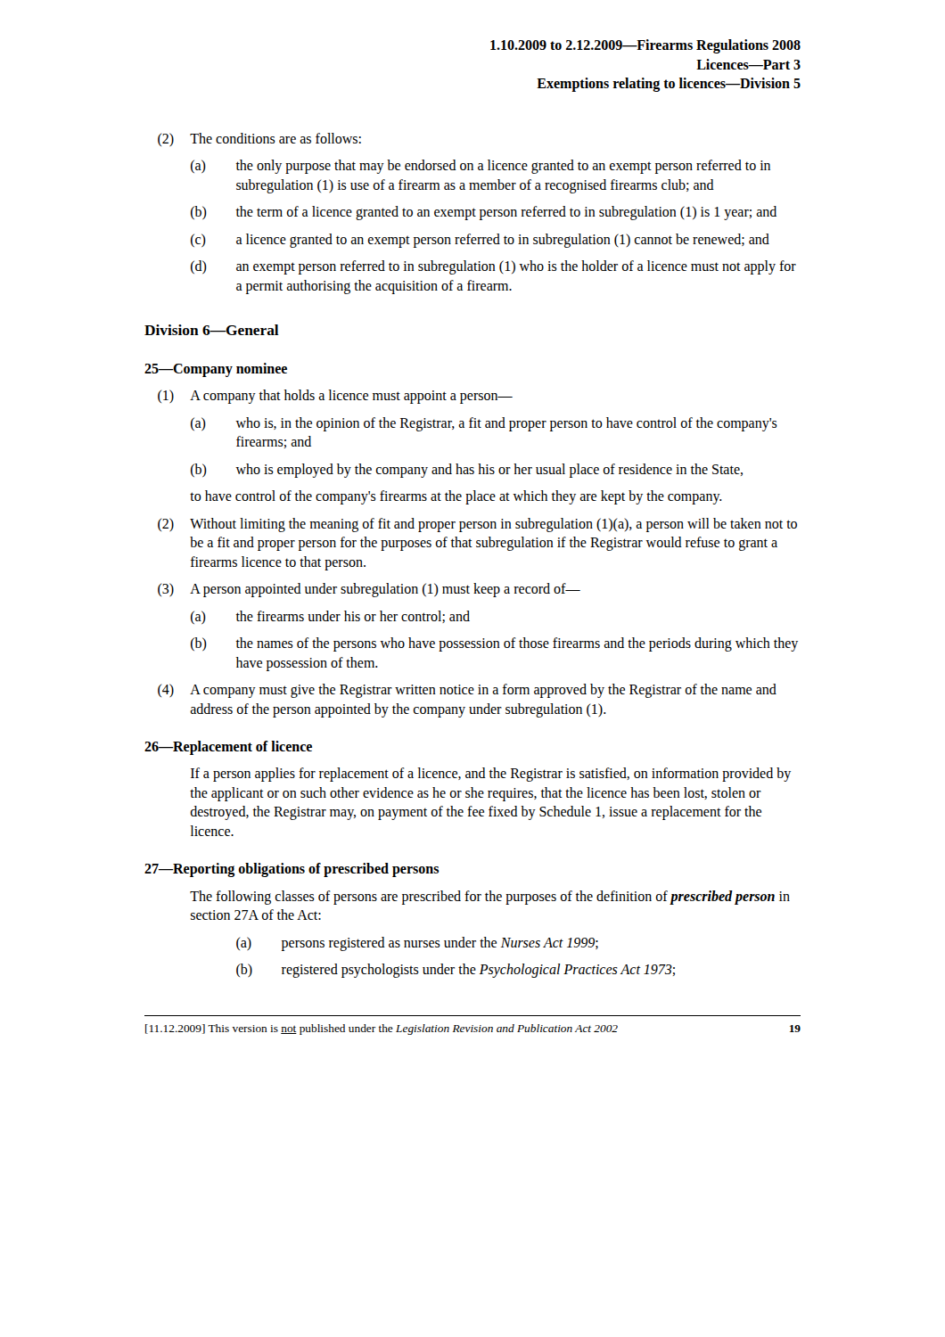1.10.2009 to 2.12.2009—Firearms Regulations 2008 Licences—Part 3 Exemptions relating to licences—Division 5
(2) The conditions are as follows:
(a) the only purpose that may be endorsed on a licence granted to an exempt person referred to in subregulation (1) is use of a firearm as a member of a recognised firearms club; and
(b) the term of a licence granted to an exempt person referred to in subregulation (1) is 1 year; and
(c) a licence granted to an exempt person referred to in subregulation (1) cannot be renewed; and
(d) an exempt person referred to in subregulation (1) who is the holder of a licence must not apply for a permit authorising the acquisition of a firearm.
Division 6—General
25—Company nominee
(1) A company that holds a licence must appoint a person—
(a) who is, in the opinion of the Registrar, a fit and proper person to have control of the company's firearms; and
(b) who is employed by the company and has his or her usual place of residence in the State,
to have control of the company's firearms at the place at which they are kept by the company.
(2) Without limiting the meaning of fit and proper person in subregulation (1)(a), a person will be taken not to be a fit and proper person for the purposes of that subregulation if the Registrar would refuse to grant a firearms licence to that person.
(3) A person appointed under subregulation (1) must keep a record of—
(a) the firearms under his or her control; and
(b) the names of the persons who have possession of those firearms and the periods during which they have possession of them.
(4) A company must give the Registrar written notice in a form approved by the Registrar of the name and address of the person appointed by the company under subregulation (1).
26—Replacement of licence
If a person applies for replacement of a licence, and the Registrar is satisfied, on information provided by the applicant or on such other evidence as he or she requires, that the licence has been lost, stolen or destroyed, the Registrar may, on payment of the fee fixed by Schedule 1, issue a replacement for the licence.
27—Reporting obligations of prescribed persons
The following classes of persons are prescribed for the purposes of the definition of prescribed person in section 27A of the Act:
(a) persons registered as nurses under the Nurses Act 1999;
(b) registered psychologists under the Psychological Practices Act 1973;
[11.12.2009] This version is not published under the Legislation Revision and Publication Act 2002 19